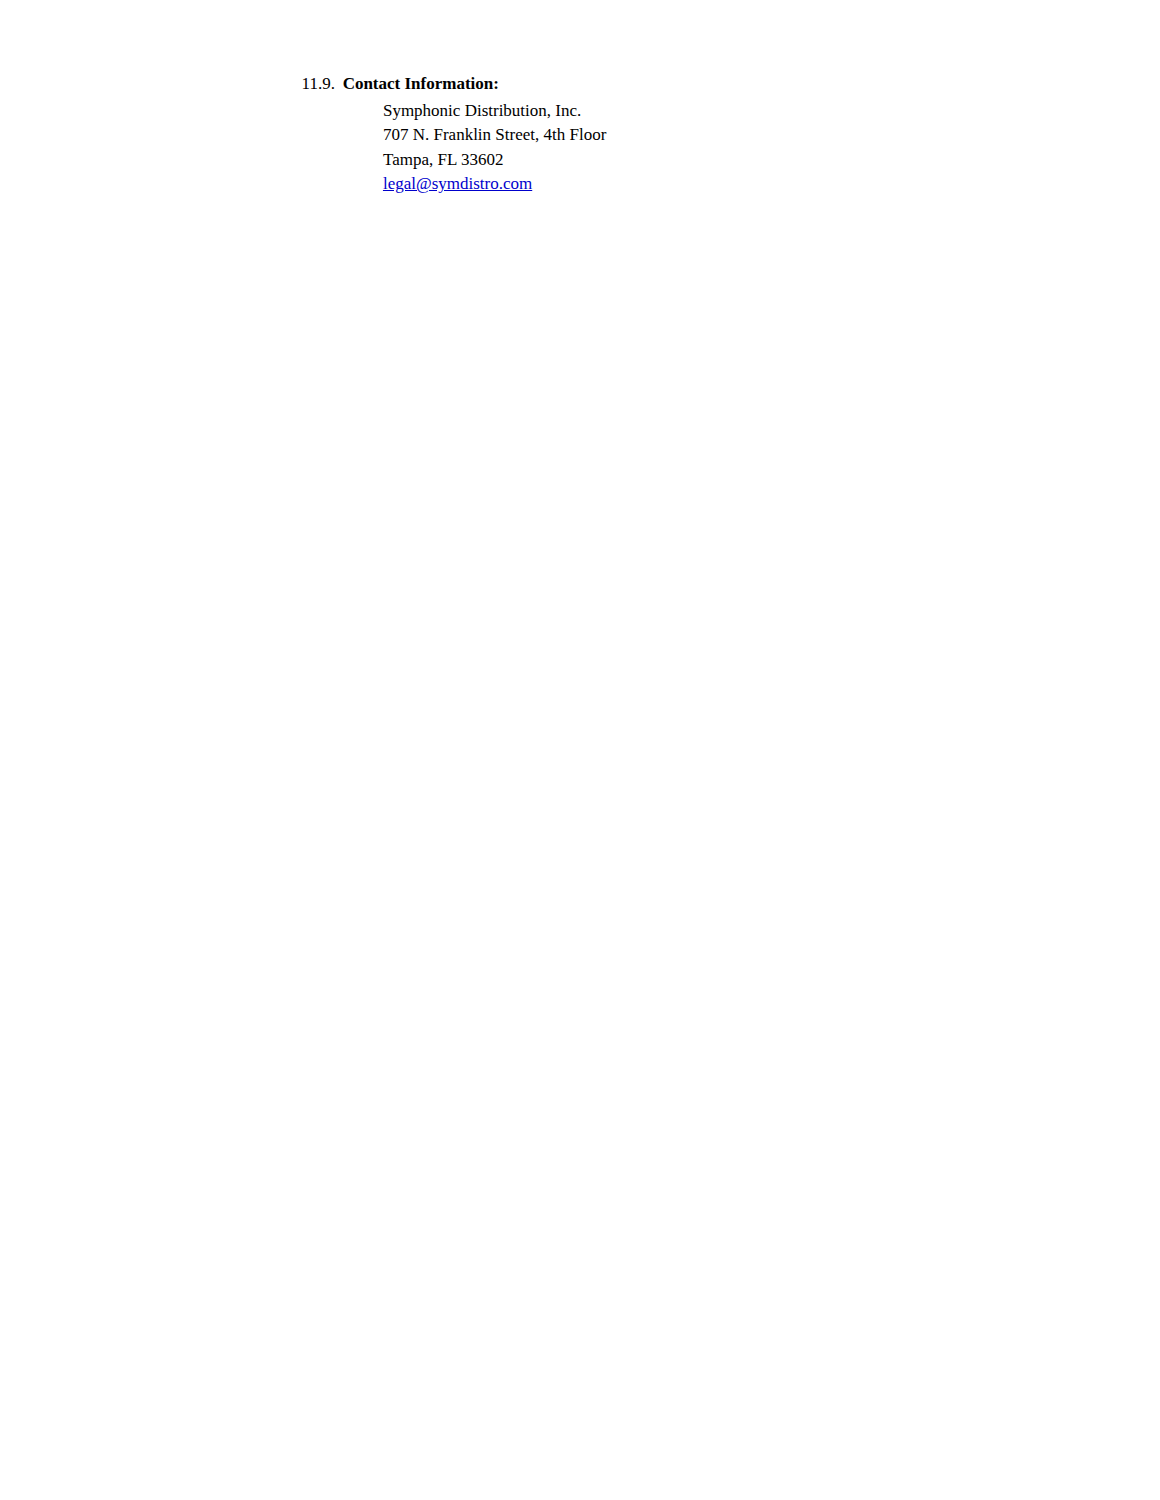11.9.
Contact Information:
Symphonic Distribution, Inc.
707 N. Franklin Street, 4th Floor
Tampa, FL 33602
legal@symdistro.com